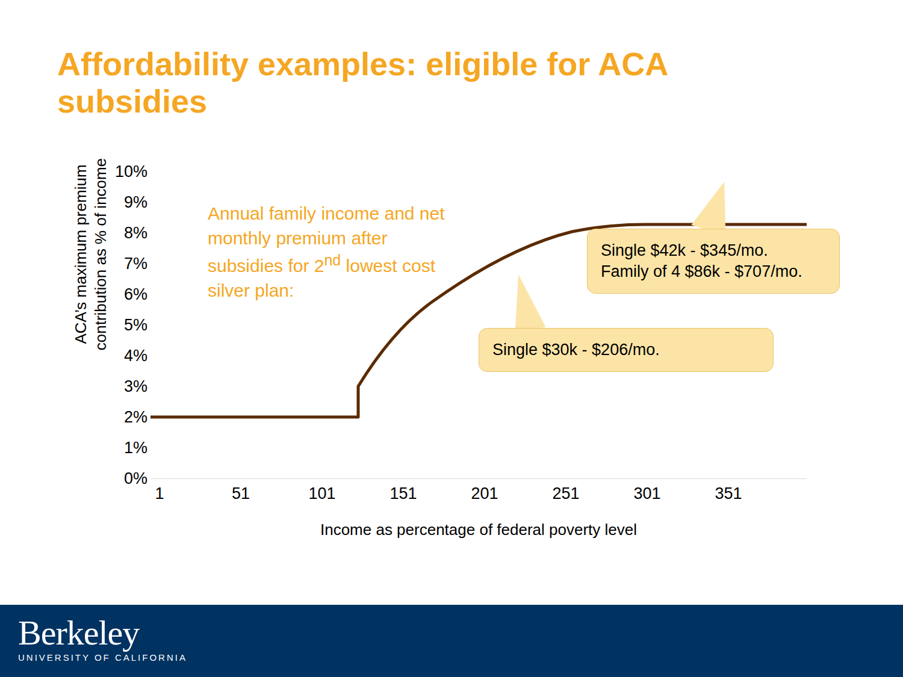Affordability examples: eligible for ACA subsidies
10%
9%
8%
7%
6%
5%
4%
3%
2%
1%
0%
ACA’s maximum premium contribution as % of income
1
51
101
151
201
251
301
351
Income as percentage of federal poverty level
Annual family income and net monthly premium after subsidies for 2nd lowest cost silver plan:
Single $42k - $345/mo.
Family of 4 $86k - $707/mo.
Single $30k - $206/mo.
BerkeleyUNIVERSITY OF CALIFORNIA